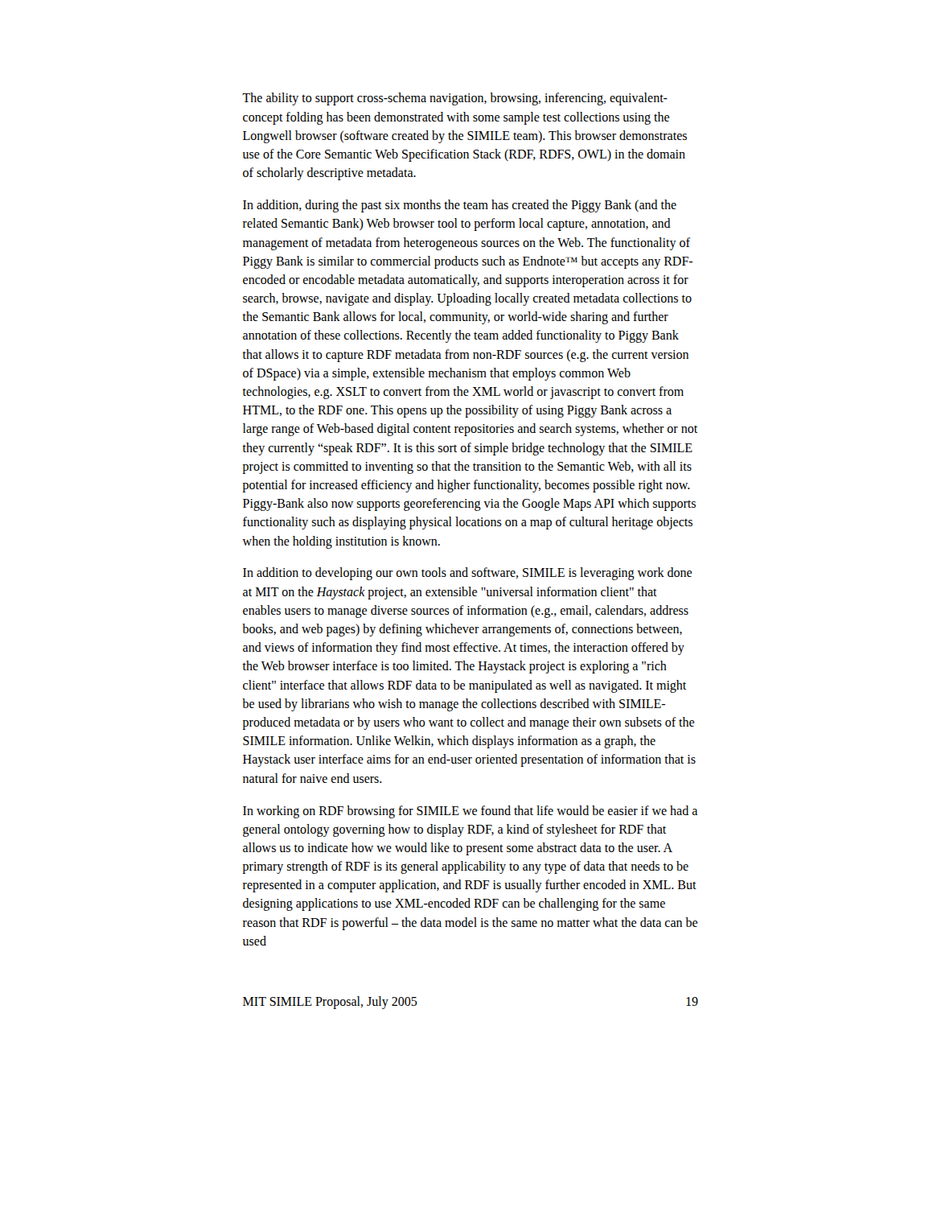The ability to support cross-schema navigation, browsing, inferencing, equivalent-concept folding has been demonstrated with some sample test collections using the Longwell browser (software created by the SIMILE team). This browser demonstrates use of the Core Semantic Web Specification Stack (RDF, RDFS, OWL) in the domain of scholarly descriptive metadata.
In addition, during the past six months the team has created the Piggy Bank (and the related Semantic Bank) Web browser tool to perform local capture, annotation, and management of metadata from heterogeneous sources on the Web. The functionality of Piggy Bank is similar to commercial products such as Endnote™ but accepts any RDF-encoded or encodable metadata automatically, and supports interoperation across it for search, browse, navigate and display. Uploading locally created metadata collections to the Semantic Bank allows for local, community, or world-wide sharing and further annotation of these collections. Recently the team added functionality to Piggy Bank that allows it to capture RDF metadata from non-RDF sources (e.g. the current version of DSpace) via a simple, extensible mechanism that employs common Web technologies, e.g. XSLT to convert from the XML world or javascript to convert from HTML, to the RDF one. This opens up the possibility of using Piggy Bank across a large range of Web-based digital content repositories and search systems, whether or not they currently “speak RDF”. It is this sort of simple bridge technology that the SIMILE project is committed to inventing so that the transition to the Semantic Web, with all its potential for increased efficiency and higher functionality, becomes possible right now. Piggy-Bank also now supports georeferencing via the Google Maps API which supports functionality such as displaying physical locations on a map of cultural heritage objects when the holding institution is known.
In addition to developing our own tools and software, SIMILE is leveraging work done at MIT on the Haystack project, an extensible "universal information client" that enables users to manage diverse sources of information (e.g., email, calendars, address books, and web pages) by defining whichever arrangements of, connections between, and views of information they find most effective. At times, the interaction offered by the Web browser interface is too limited. The Haystack project is exploring a "rich client" interface that allows RDF data to be manipulated as well as navigated. It might be used by librarians who wish to manage the collections described with SIMILE-produced metadata or by users who want to collect and manage their own subsets of the SIMILE information. Unlike Welkin, which displays information as a graph, the Haystack user interface aims for an end-user oriented presentation of information that is natural for naive end users.
In working on RDF browsing for SIMILE we found that life would be easier if we had a general ontology governing how to display RDF, a kind of stylesheet for RDF that allows us to indicate how we would like to present some abstract data to the user. A primary strength of RDF is its general applicability to any type of data that needs to be represented in a computer application, and RDF is usually further encoded in XML. But designing applications to use XML-encoded RDF can be challenging for the same reason that RDF is powerful – the data model is the same no matter what the data can be used
MIT SIMILE Proposal, July 2005 19